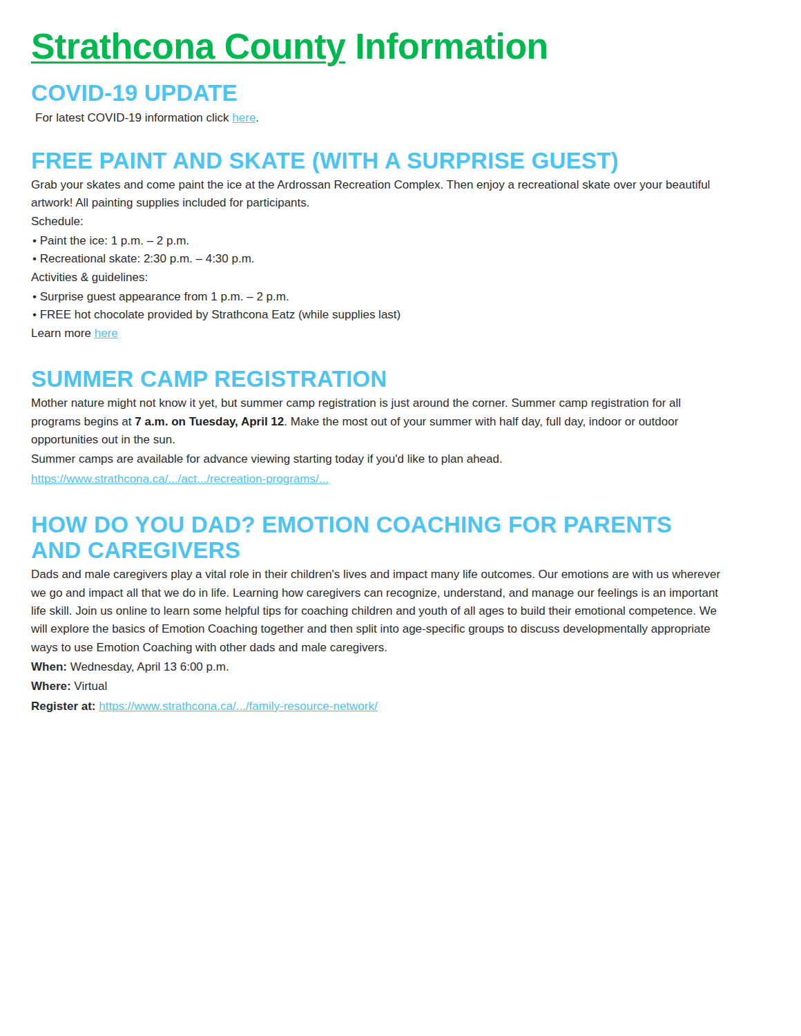Strathcona County Information
COVID-19 UPDATE
For latest COVID-19 information click here.
FREE PAINT AND SKATE (WITH A SURPRISE GUEST)
Grab your skates and come paint the ice at the Ardrossan Recreation Complex. Then enjoy a recreational skate over your beautiful artwork! All painting supplies included for participants.
Schedule:
• Paint the ice: 1 p.m. – 2 p.m.
• Recreational skate: 2:30 p.m. – 4:30 p.m.
Activities & guidelines:
• Surprise guest appearance from 1 p.m. – 2 p.m.
• FREE hot chocolate provided by Strathcona Eatz (while supplies last)
Learn more here
SUMMER CAMP REGISTRATION
Mother nature might not know it yet, but summer camp registration is just around the corner. Summer camp registration for all programs begins at 7 a.m. on Tuesday, April 12. Make the most out of your summer with half day, full day, indoor or outdoor opportunities out in the sun.
Summer camps are available for advance viewing starting today if you'd like to plan ahead.
https://www.strathcona.ca/.../act.../recreation-programs/...
HOW DO YOU DAD? EMOTION COACHING FOR PARENTS AND CAREGIVERS
Dads and male caregivers play a vital role in their children's lives and impact many life outcomes. Our emotions are with us wherever we go and impact all that we do in life. Learning how caregivers can recognize, understand, and manage our feelings is an important life skill. Join us online to learn some helpful tips for coaching children and youth of all ages to build their emotional competence. We will explore the basics of Emotion Coaching together and then split into age-specific groups to discuss developmentally appropriate ways to use Emotion Coaching with other dads and male caregivers.
When: Wednesday, April 13 6:00 p.m.
Where: Virtual
Register at: https://www.strathcona.ca/.../family-resource-network/